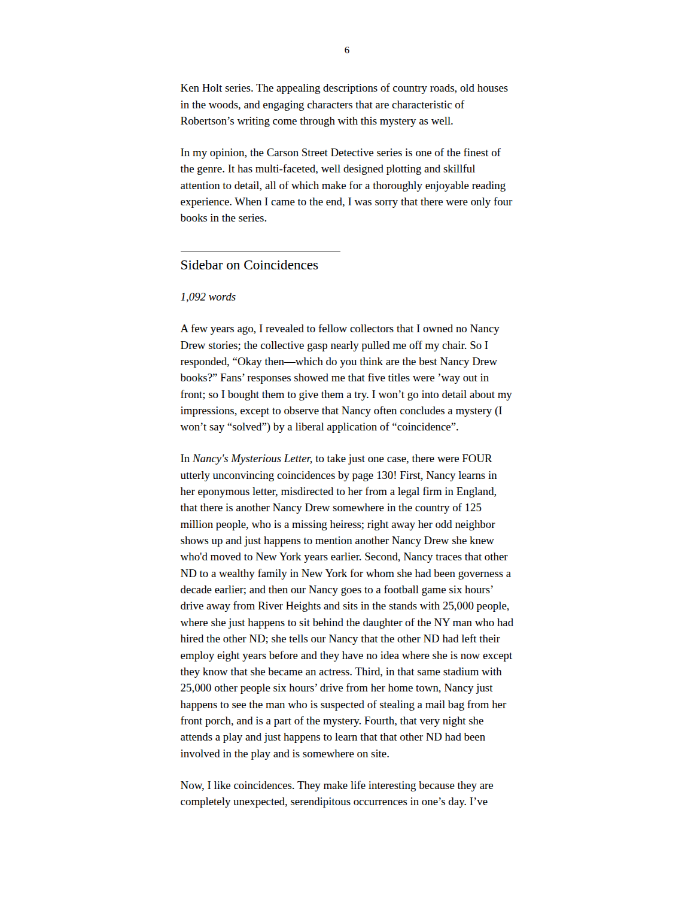6
Ken Holt series. The appealing descriptions of country roads, old houses in the woods, and engaging characters that are characteristic of Robertson’s writing come through with this mystery as well.
In my opinion, the Carson Street Detective series is one of the finest of the genre. It has multi-faceted, well designed plotting and skillful attention to detail, all of which make for a thoroughly enjoyable reading experience. When I came to the end, I was sorry that there were only four books in the series.
Sidebar on Coincidences
1,092 words
A few years ago, I revealed to fellow collectors that I owned no Nancy Drew stories; the collective gasp nearly pulled me off my chair. So I responded, “Okay then—which do you think are the best Nancy Drew books?” Fans’ responses showed me that five titles were ’way out in front; so I bought them to give them a try. I won’t go into detail about my impressions, except to observe that Nancy often concludes a mystery (I won’t say “solved”) by a liberal application of “coincidence”.
In Nancy's Mysterious Letter, to take just one case, there were FOUR utterly unconvincing coincidences by page 130! First, Nancy learns in her eponymous letter, misdirected to her from a legal firm in England, that there is another Nancy Drew somewhere in the country of 125 million people, who is a missing heiress; right away her odd neighbor shows up and just happens to mention another Nancy Drew she knew who'd moved to New York years earlier. Second, Nancy traces that other ND to a wealthy family in New York for whom she had been governess a decade earlier; and then our Nancy goes to a football game six hours’ drive away from River Heights and sits in the stands with 25,000 people, where she just happens to sit behind the daughter of the NY man who had hired the other ND; she tells our Nancy that the other ND had left their employ eight years before and they have no idea where she is now except they know that she became an actress. Third, in that same stadium with 25,000 other people six hours’ drive from her home town, Nancy just happens to see the man who is suspected of stealing a mail bag from her front porch, and is a part of the mystery. Fourth, that very night she attends a play and just happens to learn that that other ND had been involved in the play and is somewhere on site.
Now, I like coincidences. They make life interesting because they are completely unexpected, serendipitous occurrences in one’s day. I’ve